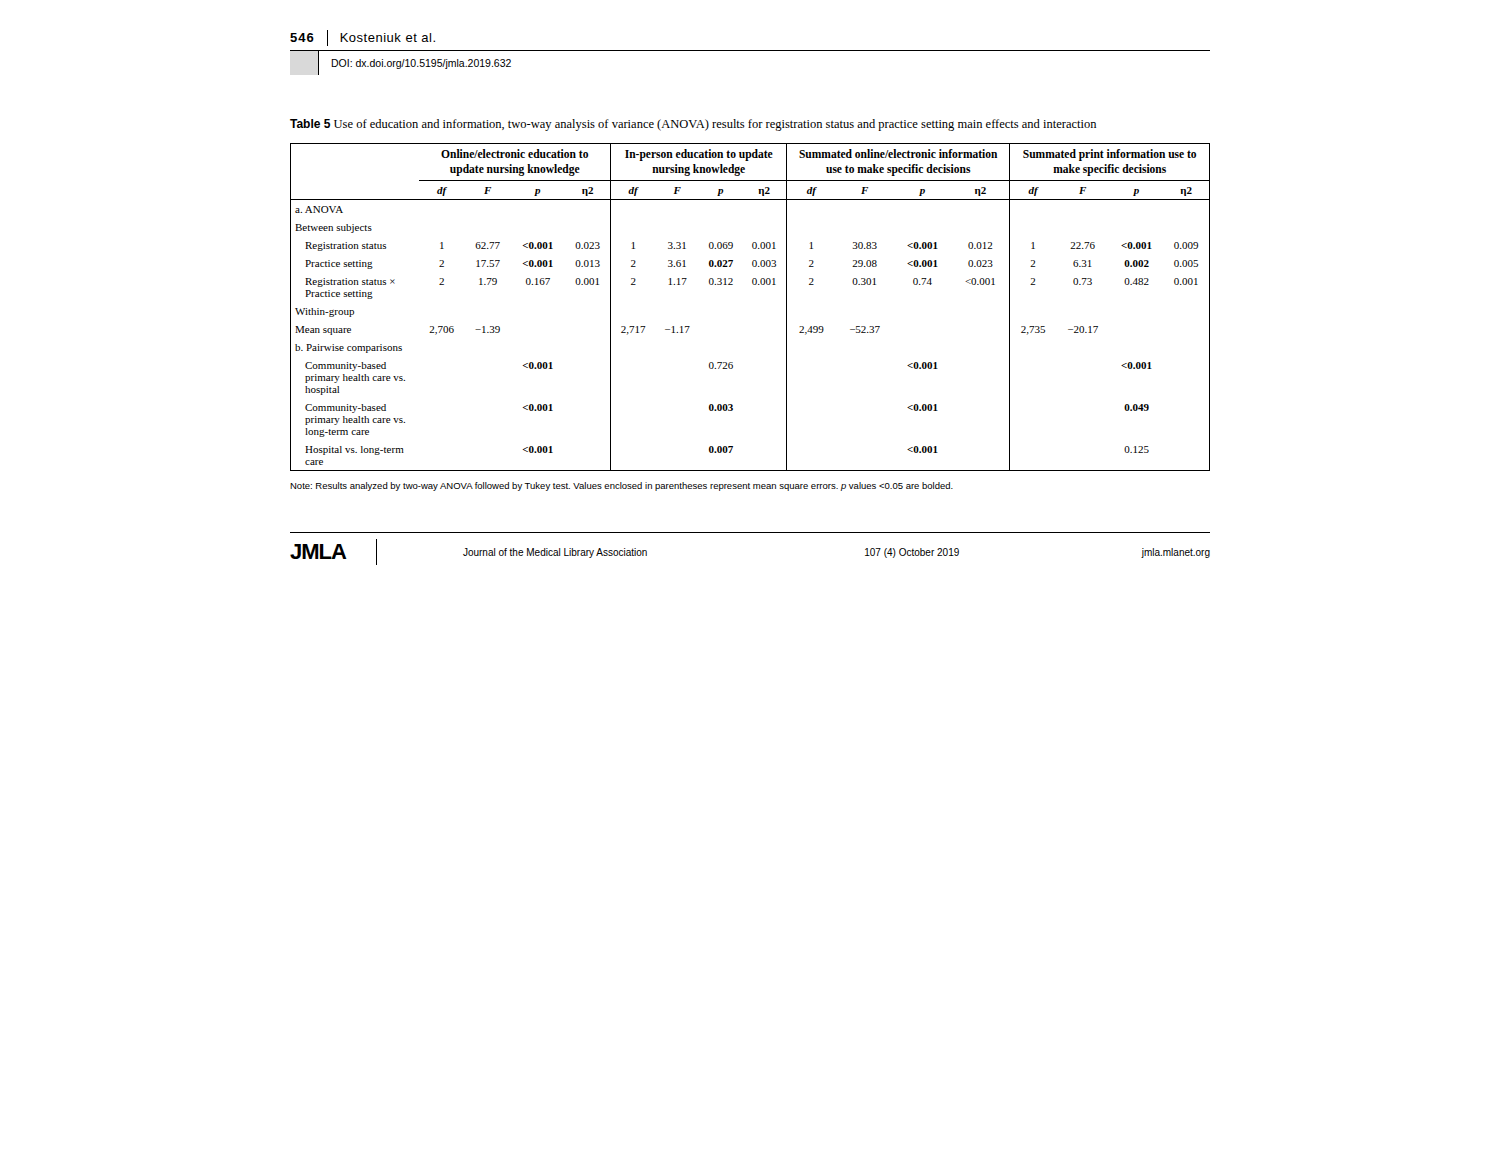546
Kosteniuk et al.
DOI: dx.doi.org/10.5195/jmla.2019.632
Table 5 Use of education and information, two-way analysis of variance (ANOVA) results for registration status and practice setting main effects and interaction
| | Online/electronic education to update nursing knowledge | In-person education to update nursing knowledge | Summated online/electronic information use to make specific decisions | Summated print information use to make specific decisions |
| --- | --- | --- | --- | --- |
| df | F | p | η2 | df | F | p | η2 | df | F | p | η2 | df | F | p | η2 |
| a. ANOVA | | | | |
| Between subjects | | | | |
| Registration status | 1 | 62.77 | <0.001 | 0.023 | 1 | 3.31 | 0.069 | 0.001 | 1 | 30.83 | <0.001 | 0.012 | 1 | 22.76 | <0.001 | 0.009 |
| Practice setting | 2 | 17.57 | <0.001 | 0.013 | 2 | 3.61 | 0.027 | 0.003 | 2 | 29.08 | <0.001 | 0.023 | 2 | 6.31 | 0.002 | 0.005 |
| Registration status × Practice setting | 2 | 1.79 | 0.167 | 0.001 | 2 | 1.17 | 0.312 | 0.001 | 2 | 0.301 | 0.74 | <0.001 | 2 | 0.73 | 0.482 | 0.001 |
| Within-group | | | | |
| Mean square | 2,706 | −1.39 | | | 2,717 | −1.17 | | | 2,499 | −52.37 | | | 2,735 | −20.17 | | |
| b. Pairwise comparisons | | | | |
| Community-based primary health care vs. hospital | | | <0.001 | | | | 0.726 | | | | <0.001 | | | | <0.001 | |
| Community-based primary health care vs. long-term care | | | <0.001 | | | | 0.003 | | | | <0.001 | | | | 0.049 | |
| Hospital vs. long-term care | | | <0.001 | | | | 0.007 | | | | <0.001 | | | | 0.125 | |
Note: Results analyzed by two-way ANOVA followed by Tukey test. Values enclosed in parentheses represent mean square errors. p values <0.05 are bolded.
JMLA
Journal of the Medical Library Association
107 (4) October 2019
jmla.mlanet.org